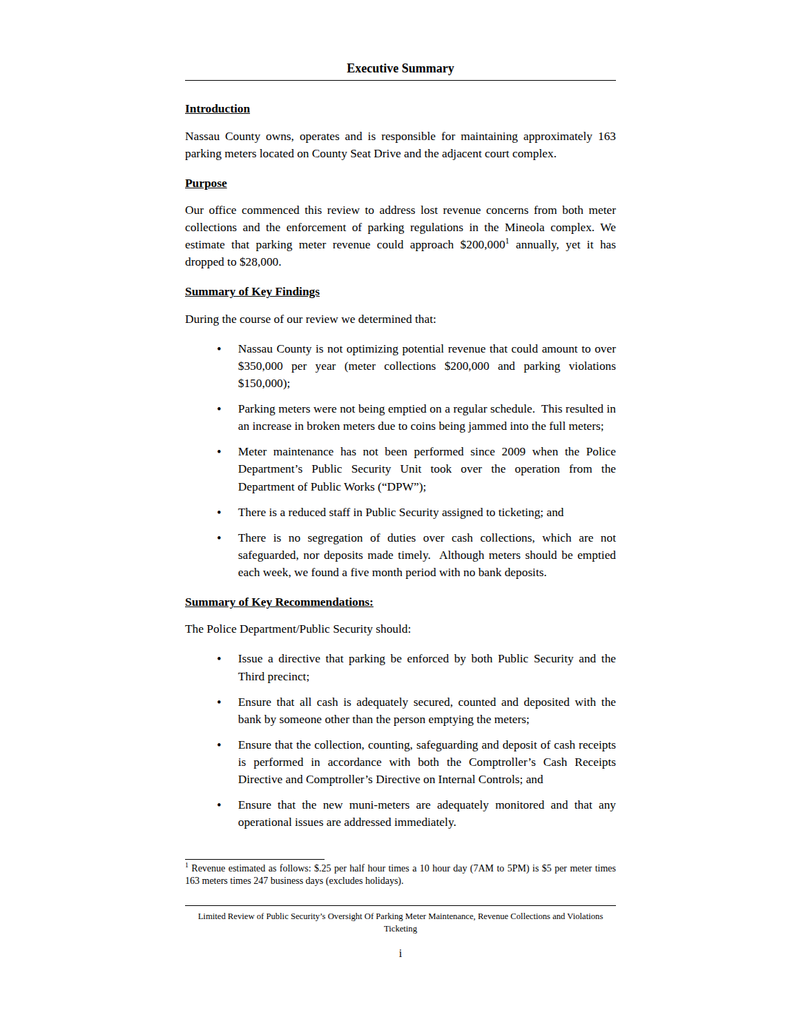Executive Summary
Introduction
Nassau County owns, operates and is responsible for maintaining approximately 163 parking meters located on County Seat Drive and the adjacent court complex.
Purpose
Our office commenced this review to address lost revenue concerns from both meter collections and the enforcement of parking regulations in the Mineola complex. We estimate that parking meter revenue could approach $200,0001 annually, yet it has dropped to $28,000.
Summary of Key Findings
During the course of our review we determined that:
Nassau County is not optimizing potential revenue that could amount to over $350,000 per year (meter collections $200,000 and parking violations $150,000);
Parking meters were not being emptied on a regular schedule. This resulted in an increase in broken meters due to coins being jammed into the full meters;
Meter maintenance has not been performed since 2009 when the Police Department’s Public Security Unit took over the operation from the Department of Public Works (“DPW”);
There is a reduced staff in Public Security assigned to ticketing; and
There is no segregation of duties over cash collections, which are not safeguarded, nor deposits made timely. Although meters should be emptied each week, we found a five month period with no bank deposits.
Summary of Key Recommendations:
The Police Department/Public Security should:
Issue a directive that parking be enforced by both Public Security and the Third precinct;
Ensure that all cash is adequately secured, counted and deposited with the bank by someone other than the person emptying the meters;
Ensure that the collection, counting, safeguarding and deposit of cash receipts is performed in accordance with both the Comptroller’s Cash Receipts Directive and Comptroller’s Directive on Internal Controls; and
Ensure that the new muni-meters are adequately monitored and that any operational issues are addressed immediately.
1 Revenue estimated as follows: $.25 per half hour times a 10 hour day (7AM to 5PM) is $5 per meter times 163 meters times 247 business days (excludes holidays).
Limited Review of Public Security’s Oversight Of Parking Meter Maintenance, Revenue Collections and Violations Ticketing
i